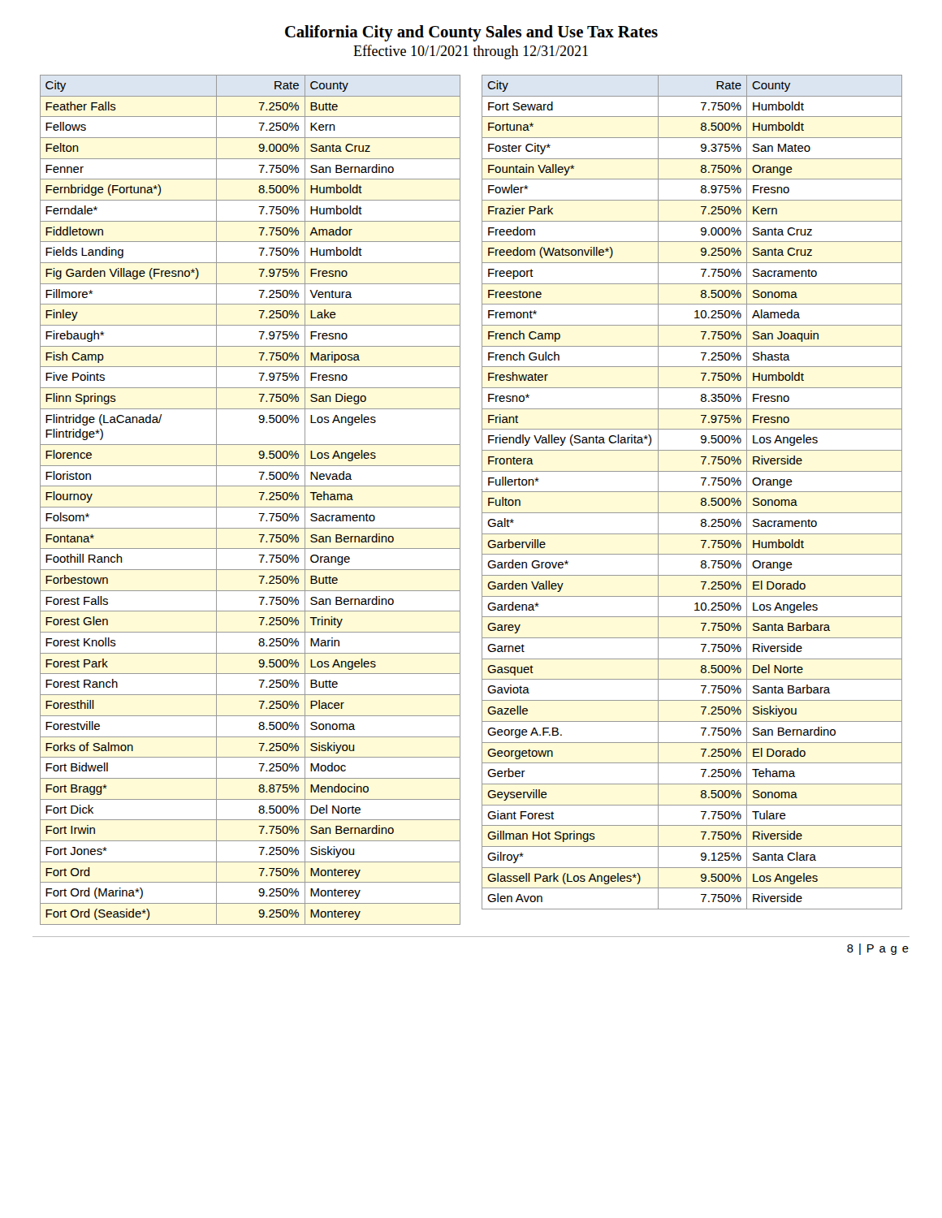California City and County Sales and Use Tax Rates
Effective 10/1/2021 through 12/31/2021
| City | Rate | County |
| --- | --- | --- |
| Feather Falls | 7.250% | Butte |
| Fellows | 7.250% | Kern |
| Felton | 9.000% | Santa Cruz |
| Fenner | 7.750% | San Bernardino |
| Fernbridge (Fortuna*) | 8.500% | Humboldt |
| Ferndale* | 7.750% | Humboldt |
| Fiddletown | 7.750% | Amador |
| Fields Landing | 7.750% | Humboldt |
| Fig Garden Village (Fresno*) | 7.975% | Fresno |
| Fillmore* | 7.250% | Ventura |
| Finley | 7.250% | Lake |
| Firebaugh* | 7.975% | Fresno |
| Fish Camp | 7.750% | Mariposa |
| Five Points | 7.975% | Fresno |
| Flinn Springs | 7.750% | San Diego |
| Flintridge (LaCanada/ Flintridge*) | 9.500% | Los Angeles |
| Florence | 9.500% | Los Angeles |
| Floriston | 7.500% | Nevada |
| Flournoy | 7.250% | Tehama |
| Folsom* | 7.750% | Sacramento |
| Fontana* | 7.750% | San Bernardino |
| Foothill Ranch | 7.750% | Orange |
| Forbestown | 7.250% | Butte |
| Forest Falls | 7.750% | San Bernardino |
| Forest Glen | 7.250% | Trinity |
| Forest Knolls | 8.250% | Marin |
| Forest Park | 9.500% | Los Angeles |
| Forest Ranch | 7.250% | Butte |
| Foresthill | 7.250% | Placer |
| Forestville | 8.500% | Sonoma |
| Forks of Salmon | 7.250% | Siskiyou |
| Fort Bidwell | 7.250% | Modoc |
| Fort Bragg* | 8.875% | Mendocino |
| Fort Dick | 8.500% | Del Norte |
| Fort Irwin | 7.750% | San Bernardino |
| Fort Jones* | 7.250% | Siskiyou |
| Fort Ord | 7.750% | Monterey |
| Fort Ord (Marina*) | 9.250% | Monterey |
| Fort Ord (Seaside*) | 9.250% | Monterey |
| City | Rate | County |
| --- | --- | --- |
| Fort Seward | 7.750% | Humboldt |
| Fortuna* | 8.500% | Humboldt |
| Foster City* | 9.375% | San Mateo |
| Fountain Valley* | 8.750% | Orange |
| Fowler* | 8.975% | Fresno |
| Frazier Park | 7.250% | Kern |
| Freedom | 9.000% | Santa Cruz |
| Freedom (Watsonville*) | 9.250% | Santa Cruz |
| Freeport | 7.750% | Sacramento |
| Freestone | 8.500% | Sonoma |
| Fremont* | 10.250% | Alameda |
| French Camp | 7.750% | San Joaquin |
| French Gulch | 7.250% | Shasta |
| Freshwater | 7.750% | Humboldt |
| Fresno* | 8.350% | Fresno |
| Friant | 7.975% | Fresno |
| Friendly Valley (Santa Clarita*) | 9.500% | Los Angeles |
| Frontera | 7.750% | Riverside |
| Fullerton* | 7.750% | Orange |
| Fulton | 8.500% | Sonoma |
| Galt* | 8.250% | Sacramento |
| Garberville | 7.750% | Humboldt |
| Garden Grove* | 8.750% | Orange |
| Garden Valley | 7.250% | El Dorado |
| Gardena* | 10.250% | Los Angeles |
| Garey | 7.750% | Santa Barbara |
| Garnet | 7.750% | Riverside |
| Gasquet | 8.500% | Del Norte |
| Gaviota | 7.750% | Santa Barbara |
| Gazelle | 7.250% | Siskiyou |
| George A.F.B. | 7.750% | San Bernardino |
| Georgetown | 7.250% | El Dorado |
| Gerber | 7.250% | Tehama |
| Geyserville | 8.500% | Sonoma |
| Giant Forest | 7.750% | Tulare |
| Gillman Hot Springs | 7.750% | Riverside |
| Gilroy* | 9.125% | Santa Clara |
| Glassell Park (Los Angeles*) | 9.500% | Los Angeles |
| Glen Avon | 7.750% | Riverside |
8 | P a g e